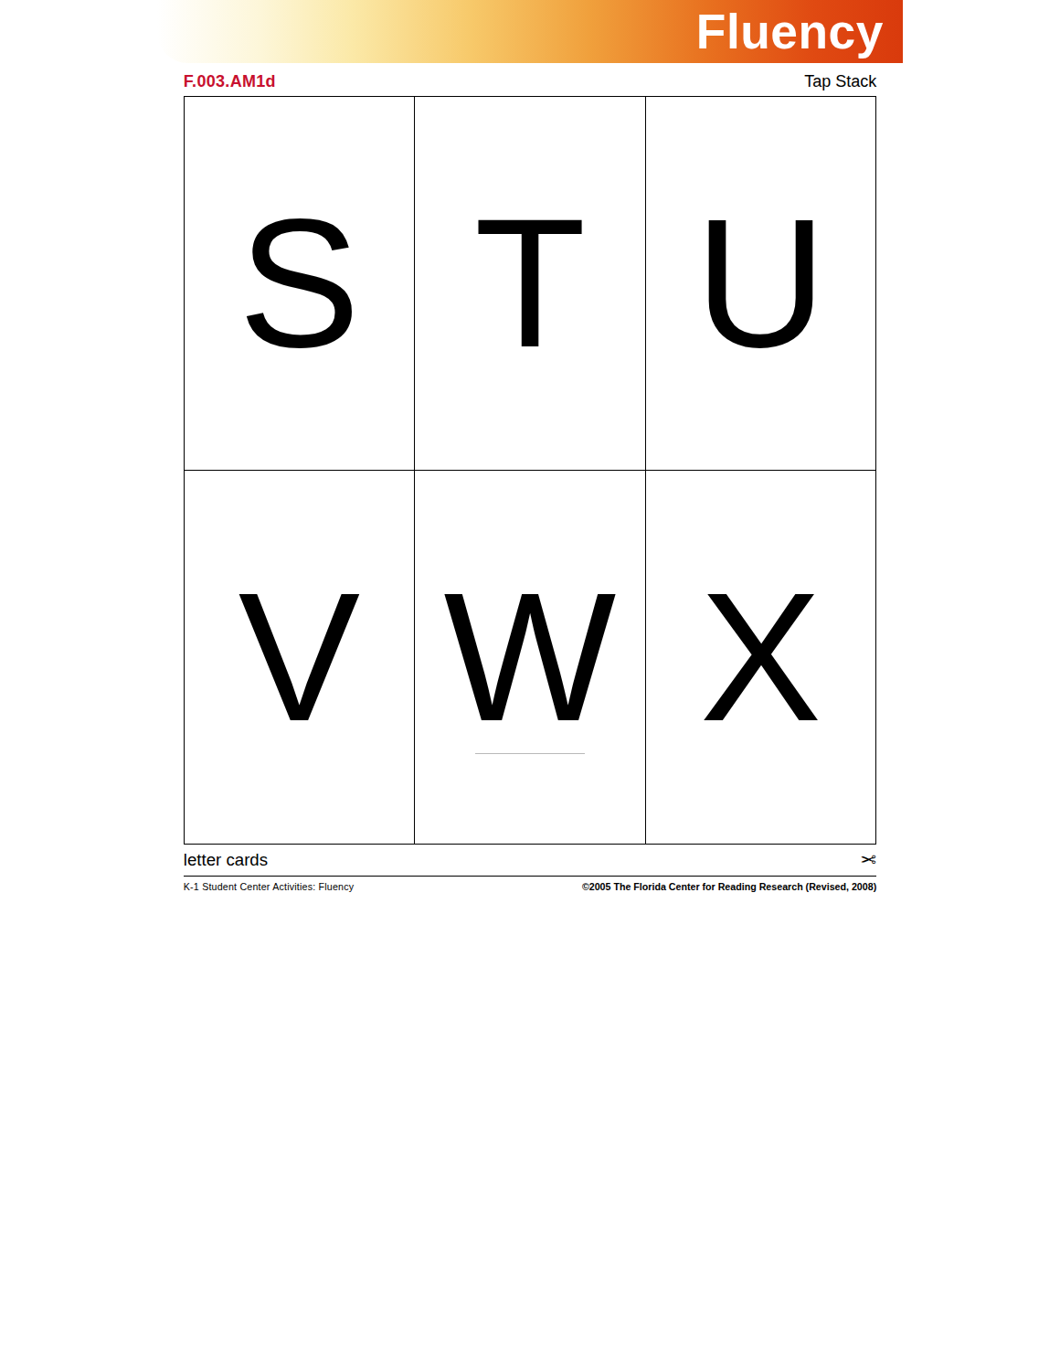Fluency
F.003.AM1d Tap Stack
| S | T | U |
| V | W | X |
letter cards ✂
K-1 Student Center Activities: Fluency ©2005 The Florida Center for Reading Research (Revised, 2008)